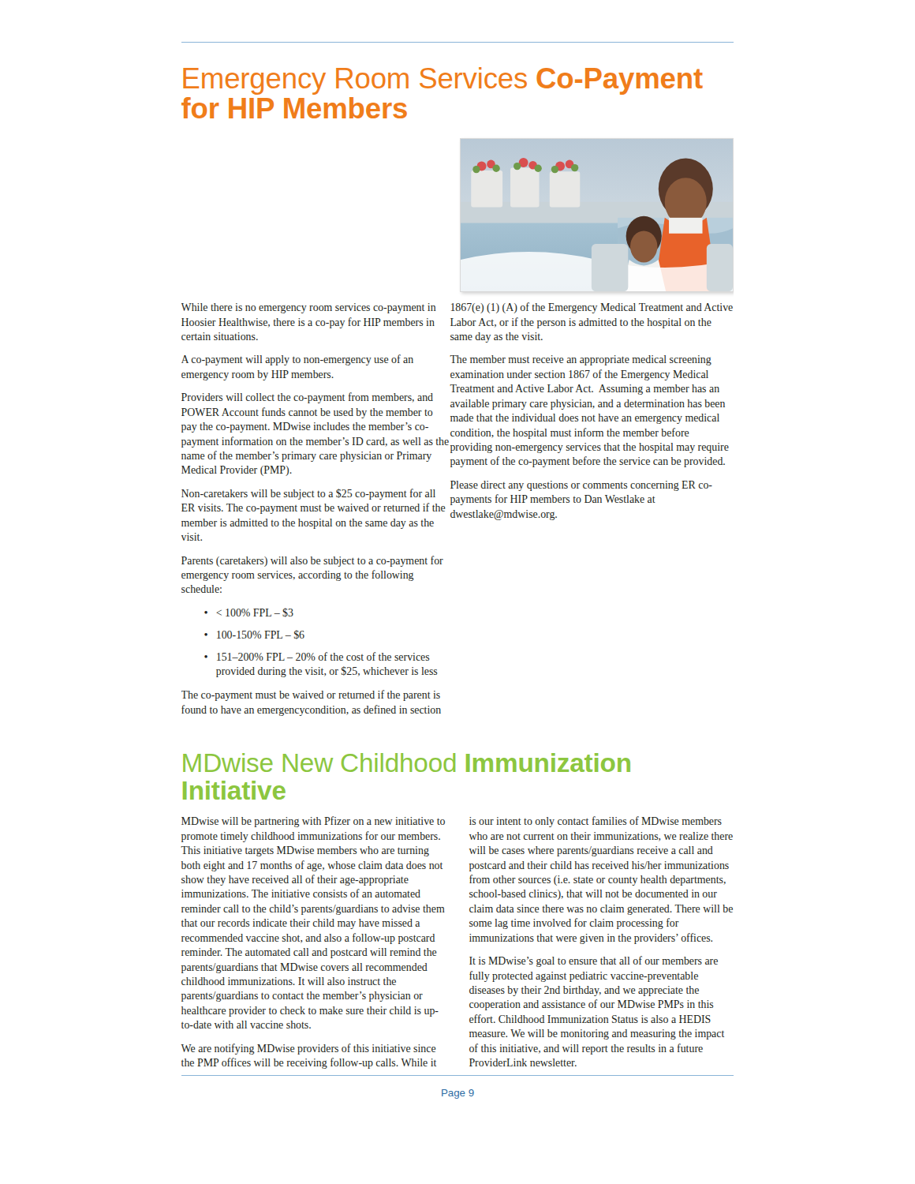Emergency Room Services Co-Payment for HIP Members
While there is no emergency room services co-payment in Hoosier Healthwise, there is a co-pay for HIP members in certain situations.
A co-payment will apply to non-emergency use of an emergency room by HIP members.
Providers will collect the co-payment from members, and POWER Account funds cannot be used by the member to pay the co-payment. MDwise includes the member’s co-payment information on the member’s ID card, as well as the name of the member’s primary care physician or Primary Medical Provider (PMP).
Non-caretakers will be subject to a $25 co-payment for all ER visits. The co-payment must be waived or returned if the member is admitted to the hospital on the same day as the visit.
Parents (caretakers) will also be subject to a co-payment for emergency room services, according to the following schedule:
< 100% FPL – $3
100-150% FPL – $6
151–200% FPL – 20% of the cost of the services provided during the visit, or $25, whichever is less
The co-payment must be waived or returned if the parent is found to have an emergencycondition, as defined in section
1867(e) (1) (A) of the Emergency Medical Treatment and Active Labor Act, or if the person is admitted to the hospital on the same day as the visit.
The member must receive an appropriate medical screening examination under section 1867 of the Emergency Medical Treatment and Active Labor Act. Assuming a member has an available primary care physician, and a determination has been made that the individual does not have an emergency medical condition, the hospital must inform the member before providing non-emergency services that the hospital may require payment of the co-payment before the service can be provided.
Please direct any questions or comments concerning ER co-payments for HIP members to Dan Westlake at dwestlake@mdwise.org.
MDwise New Childhood Immunization Initiative
MDwise will be partnering with Pfizer on a new initiative to promote timely childhood immunizations for our members. This initiative targets MDwise members who are turning both eight and 17 months of age, whose claim data does not show they have received all of their age-appropriate immunizations. The initiative consists of an automated reminder call to the child’s parents/guardians to advise them that our records indicate their child may have missed a recommended vaccine shot, and also a follow-up postcard reminder. The automated call and postcard will remind the parents/guardians that MDwise covers all recommended childhood immunizations. It will also instruct the parents/guardians to contact the member’s physician or healthcare provider to check to make sure their child is up-to-date with all vaccine shots.
We are notifying MDwise providers of this initiative since the PMP offices will be receiving follow-up calls. While it is our intent to only contact families of MDwise members who are not current on their immunizations, we realize there will be cases where parents/guardians receive a call and postcard and their child has received his/her immunizations from other sources (i.e. state or county health departments, school-based clinics), that will not be documented in our claim data since there was no claim generated. There will be some lag time involved for claim processing for immunizations that were given in the providers’ offices.
It is MDwise’s goal to ensure that all of our members are fully protected against pediatric vaccine-preventable diseases by their 2nd birthday, and we appreciate the cooperation and assistance of our MDwise PMPs in this effort. Childhood Immunization Status is also a HEDIS measure. We will be monitoring and measuring the impact of this initiative, and will report the results in a future ProviderLink newsletter.
Page 9